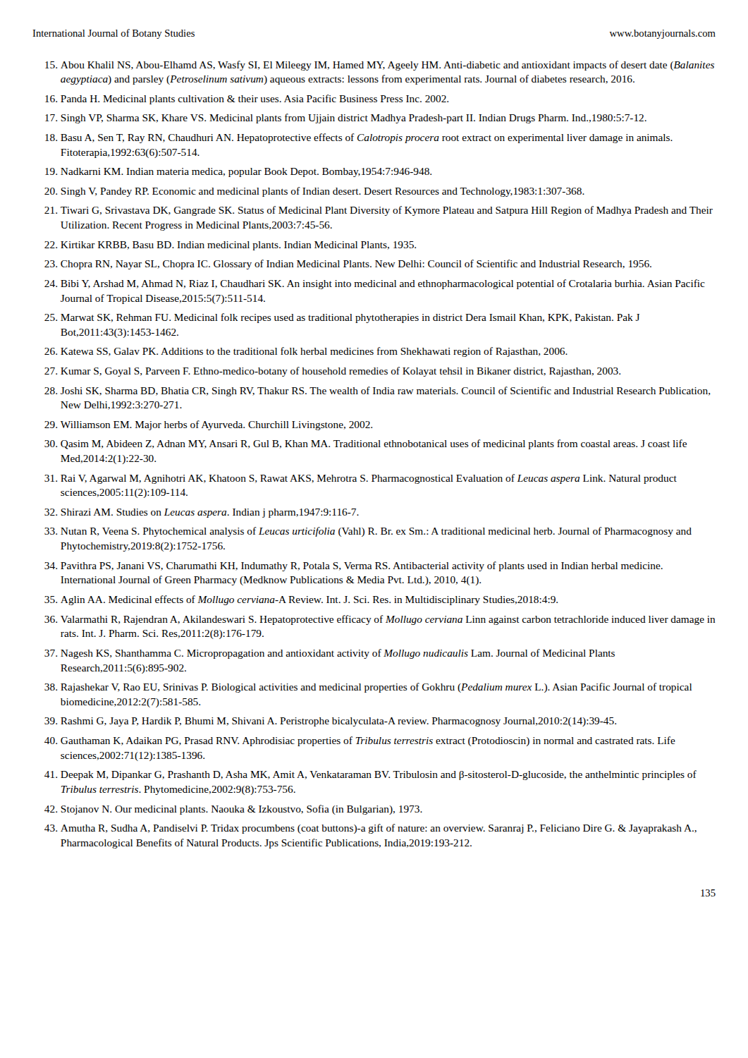International Journal of Botany Studies www.botanyjournals.com
Abou Khalil NS, Abou-Elhamd AS, Wasfy SI, El Mileegy IM, Hamed MY, Ageely HM. Anti-diabetic and antioxidant impacts of desert date (Balanites aegyptiaca) and parsley (Petroselinum sativum) aqueous extracts: lessons from experimental rats. Journal of diabetes research, 2016.
Panda H. Medicinal plants cultivation & their uses. Asia Pacific Business Press Inc. 2002.
Singh VP, Sharma SK, Khare VS. Medicinal plants from Ujjain district Madhya Pradesh-part II. Indian Drugs Pharm. Ind.,1980:5:7-12.
Basu A, Sen T, Ray RN, Chaudhuri AN. Hepatoprotective effects of Calotropis procera root extract on experimental liver damage in animals. Fitoterapia,1992:63(6):507-514.
Nadkarni KM. Indian materia medica, popular Book Depot. Bombay,1954:7:946-948.
Singh V, Pandey RP. Economic and medicinal plants of Indian desert. Desert Resources and Technology,1983:1:307-368.
Tiwari G, Srivastava DK, Gangrade SK. Status of Medicinal Plant Diversity of Kymore Plateau and Satpura Hill Region of Madhya Pradesh and Their Utilization. Recent Progress in Medicinal Plants,2003:7:45-56.
Kirtikar KRBB, Basu BD. Indian medicinal plants. Indian Medicinal Plants, 1935.
Chopra RN, Nayar SL, Chopra IC. Glossary of Indian Medicinal Plants. New Delhi: Council of Scientific and Industrial Research, 1956.
Bibi Y, Arshad M, Ahmad N, Riaz I, Chaudhari SK. An insight into medicinal and ethnopharmacological potential of Crotalaria burhia. Asian Pacific Journal of Tropical Disease,2015:5(7):511-514.
Marwat SK, Rehman FU. Medicinal folk recipes used as traditional phytotherapies in district Dera Ismail Khan, KPK, Pakistan. Pak J Bot,2011:43(3):1453-1462.
Katewa SS, Galav PK. Additions to the traditional folk herbal medicines from Shekhawati region of Rajasthan, 2006.
Kumar S, Goyal S, Parveen F. Ethno-medico-botany of household remedies of Kolayat tehsil in Bikaner district, Rajasthan, 2003.
Joshi SK, Sharma BD, Bhatia CR, Singh RV, Thakur RS. The wealth of India raw materials. Council of Scientific and Industrial Research Publication, New Delhi,1992:3:270-271.
Williamson EM. Major herbs of Ayurveda. Churchill Livingstone, 2002.
Qasim M, Abideen Z, Adnan MY, Ansari R, Gul B, Khan MA. Traditional ethnobotanical uses of medicinal plants from coastal areas. J coast life Med,2014:2(1):22-30.
Rai V, Agarwal M, Agnihotri AK, Khatoon S, Rawat AKS, Mehrotra S. Pharmacognostical Evaluation of Leucas aspera Link. Natural product sciences,2005:11(2):109-114.
Shirazi AM. Studies on Leucas aspera. Indian j pharm,1947:9:116-7.
Nutan R, Veena S. Phytochemical analysis of Leucas urticifolia (Vahl) R. Br. ex Sm.: A traditional medicinal herb. Journal of Pharmacognosy and Phytochemistry,2019:8(2):1752-1756.
Pavithra PS, Janani VS, Charumathi KH, Indumathy R, Potala S, Verma RS. Antibacterial activity of plants used in Indian herbal medicine. International Journal of Green Pharmacy (Medknow Publications & Media Pvt. Ltd.), 2010, 4(1).
Aglin AA. Medicinal effects of Mollugo cerviana-A Review. Int. J. Sci. Res. in Multidisciplinary Studies,2018:4:9.
Valarmathi R, Rajendran A, Akilandeswari S. Hepatoprotective efficacy of Mollugo cerviana Linn against carbon tetrachloride induced liver damage in rats. Int. J. Pharm. Sci. Res,2011:2(8):176-179.
Nagesh KS, Shanthamma C. Micropropagation and antioxidant activity of Mollugo nudicaulis Lam. Journal of Medicinal Plants Research,2011:5(6):895-902.
Rajashekar V, Rao EU, Srinivas P. Biological activities and medicinal properties of Gokhru (Pedalium murex L.). Asian Pacific Journal of tropical biomedicine,2012:2(7):581-585.
Rashmi G, Jaya P, Hardik P, Bhumi M, Shivani A. Peristrophe bicalyculata-A review. Pharmacognosy Journal,2010:2(14):39-45.
Gauthaman K, Adaikan PG, Prasad RNV. Aphrodisiac properties of Tribulus terrestris extract (Protodioscin) in normal and castrated rats. Life sciences,2002:71(12):1385-1396.
Deepak M, Dipankar G, Prashanth D, Asha MK, Amit A, Venkataraman BV. Tribulosin and β-sitosterol-D-glucoside, the anthelmintic principles of Tribulus terrestris. Phytomedicine,2002:9(8):753-756.
Stojanov N. Our medicinal plants. Naouka & Izkoustvo, Sofia (in Bulgarian), 1973.
Amutha R, Sudha A, Pandiselvi P. Tridax procumbens (coat buttons)-a gift of nature: an overview. Saranraj P., Feliciano Dire G. & Jayaprakash A., Pharmacological Benefits of Natural Products. Jps Scientific Publications, India,2019:193-212.
135